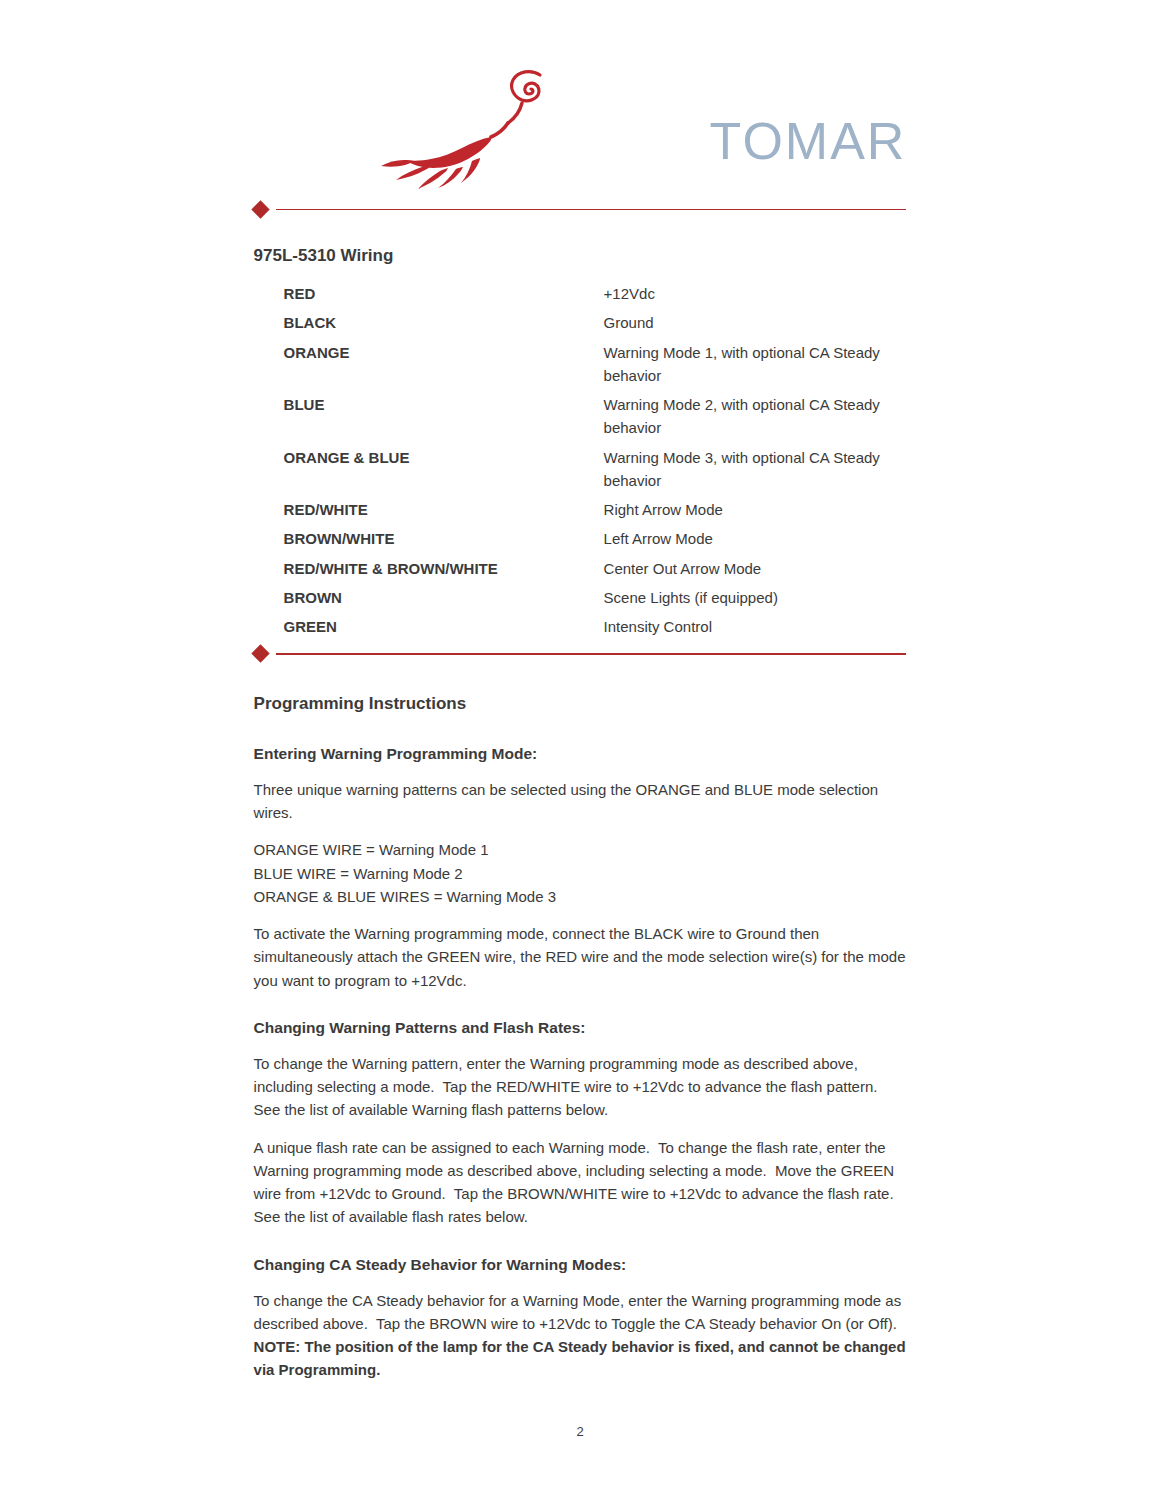TOMAR
975L-5310 Wiring
| RED | +12Vdc |
| BLACK | Ground |
| ORANGE | Warning Mode 1, with optional CA Steady behavior |
| BLUE | Warning Mode 2, with optional CA Steady behavior |
| ORANGE & BLUE | Warning Mode 3, with optional CA Steady behavior |
| RED/WHITE | Right Arrow Mode |
| BROWN/WHITE | Left Arrow Mode |
| RED/WHITE & BROWN/WHITE | Center Out Arrow Mode |
| BROWN | Scene Lights (if equipped) |
| GREEN | Intensity Control |
Programming Instructions
Entering Warning Programming Mode:
Three unique warning patterns can be selected using the ORANGE and BLUE mode selection wires.
ORANGE WIRE = Warning Mode 1
BLUE WIRE = Warning Mode 2
ORANGE & BLUE WIRES = Warning Mode 3
To activate the Warning programming mode, connect the BLACK wire to Ground then simultaneously attach the GREEN wire, the RED wire and the mode selection wire(s) for the mode you want to program to +12Vdc.
Changing Warning Patterns and Flash Rates:
To change the Warning pattern, enter the Warning programming mode as described above, including selecting a mode. Tap the RED/WHITE wire to +12Vdc to advance the flash pattern. See the list of available Warning flash patterns below.
A unique flash rate can be assigned to each Warning mode. To change the flash rate, enter the Warning programming mode as described above, including selecting a mode. Move the GREEN wire from +12Vdc to Ground. Tap the BROWN/WHITE wire to +12Vdc to advance the flash rate. See the list of available flash rates below.
Changing CA Steady Behavior for Warning Modes:
To change the CA Steady behavior for a Warning Mode, enter the Warning programming mode as described above. Tap the BROWN wire to +12Vdc to Toggle the CA Steady behavior On (or Off). NOTE: The position of the lamp for the CA Steady behavior is fixed, and cannot be changed via Programming.
2